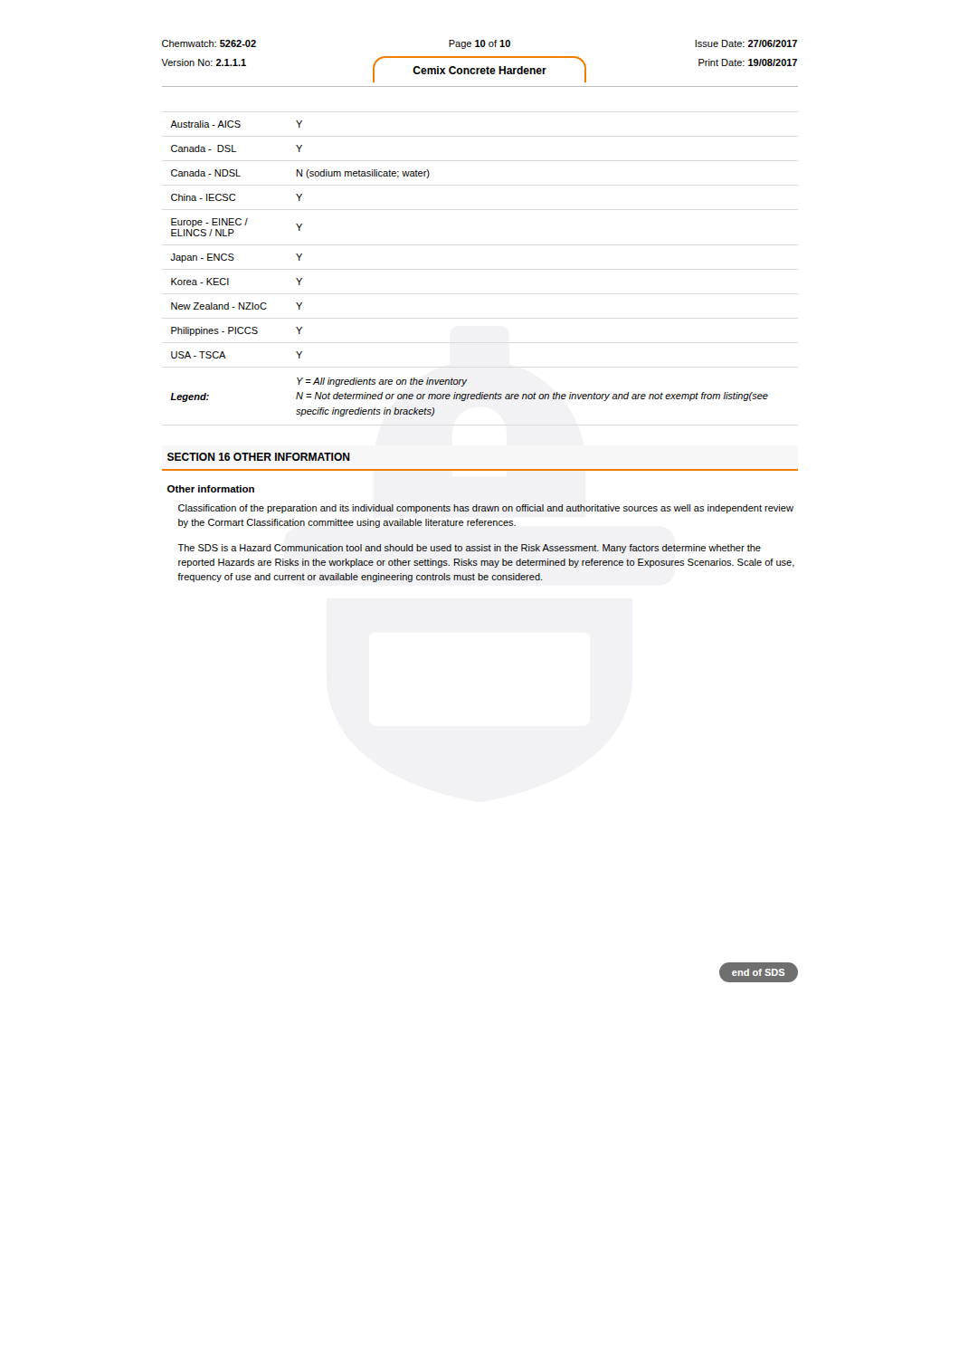Chemwatch: 5262-02
Version No: 2.1.1.1
Issue Date: 27/06/2017
Print Date: 19/08/2017
Page 10 of 10
Cemix Concrete Hardener
| Australia - AICS | Y |
| Canada - DSL | Y |
| Canada - NDSL | N (sodium metasilicate; water) |
| China - IECSC | Y |
| Europe - EINEC / ELINCS / NLP | Y |
| Japan - ENCS | Y |
| Korea - KECI | Y |
| New Zealand - NZIoC | Y |
| Philippines - PICCS | Y |
| USA - TSCA | Y |
| Legend: | Y = All ingredients are on the inventory N = Not determined or one or more ingredients are not on the inventory and are not exempt from listing(see specific ingredients in brackets) |
SECTION 16 OTHER INFORMATION
Other information
Classification of the preparation and its individual components has drawn on official and authoritative sources as well as independent review by the Cormart Classification committee using available literature references.
The SDS is a Hazard Communication tool and should be used to assist in the Risk Assessment. Many factors determine whether the reported Hazards are Risks in the workplace or other settings. Risks may be determined by reference to Exposures Scenarios. Scale of use, frequency of use and current or available engineering controls must be considered.
end of SDS